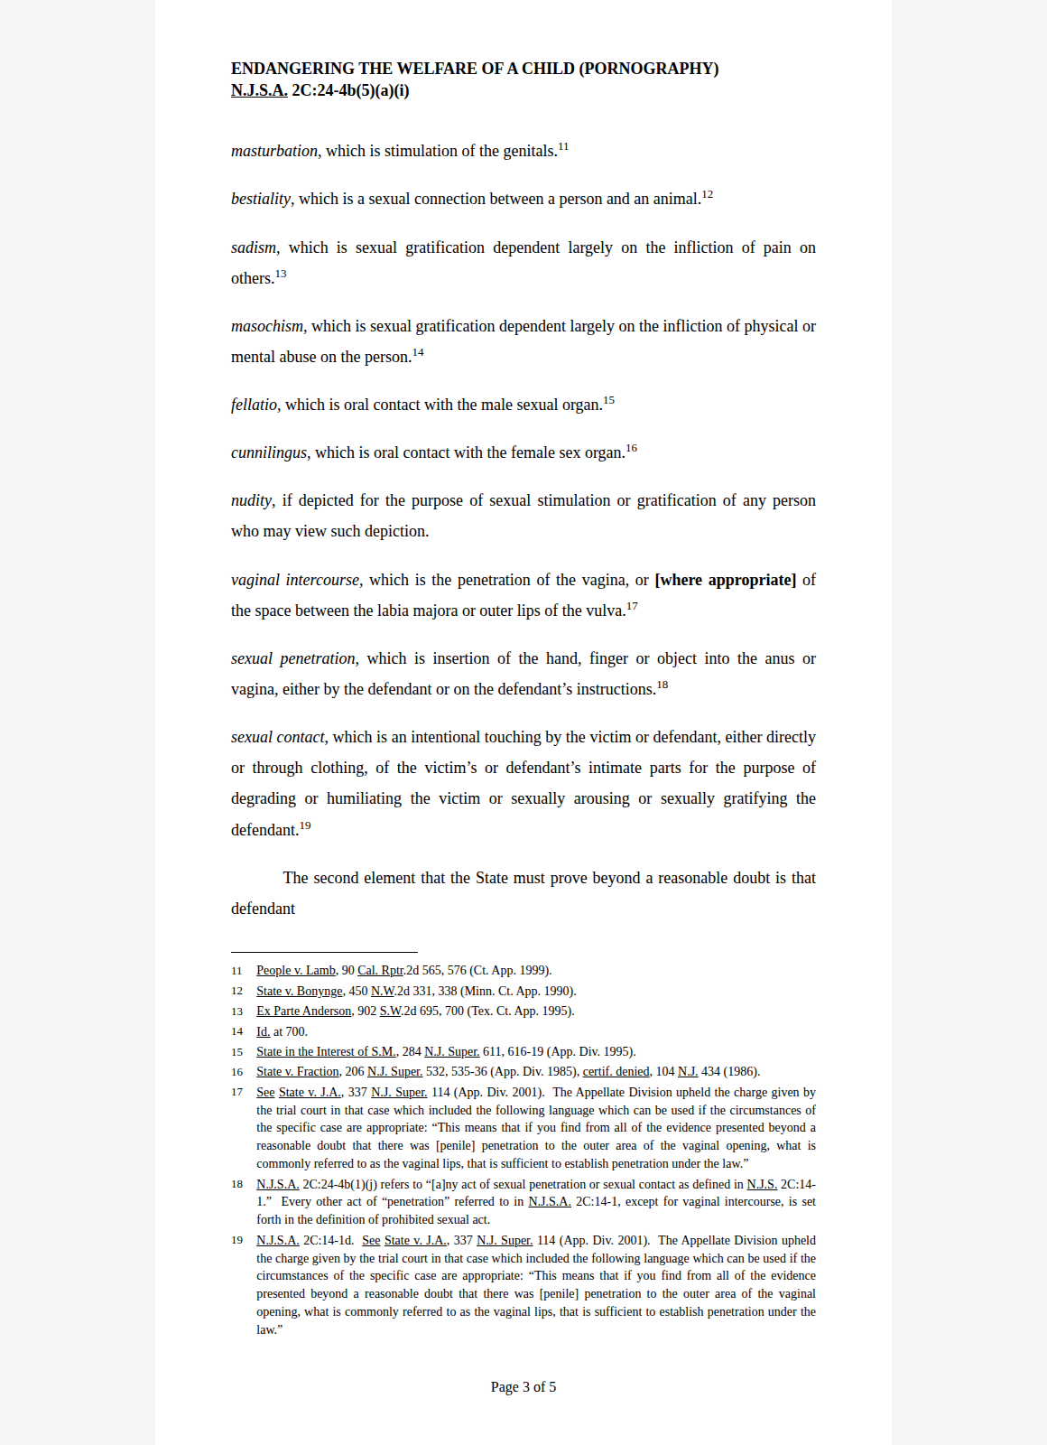ENDANGERING THE WELFARE OF A CHILD (PORNOGRAPHY) N.J.S.A. 2C:24-4b(5)(a)(i)
masturbation, which is stimulation of the genitals.11
bestiality, which is a sexual connection between a person and an animal.12
sadism, which is sexual gratification dependent largely on the infliction of pain on others.13
masochism, which is sexual gratification dependent largely on the infliction of physical or mental abuse on the person.14
fellatio, which is oral contact with the male sexual organ.15
cunnilingus, which is oral contact with the female sex organ.16
nudity, if depicted for the purpose of sexual stimulation or gratification of any person who may view such depiction.
vaginal intercourse, which is the penetration of the vagina, or [where appropriate] of the space between the labia majora or outer lips of the vulva.17
sexual penetration, which is insertion of the hand, finger or object into the anus or vagina, either by the defendant or on the defendant’s instructions.18
sexual contact, which is an intentional touching by the victim or defendant, either directly or through clothing, of the victim’s or defendant’s intimate parts for the purpose of degrading or humiliating the victim or sexually arousing or sexually gratifying the defendant.19
The second element that the State must prove beyond a reasonable doubt is that defendant
11
People v. Lamb, 90 Cal. Rptr.2d 565, 576 (Ct. App. 1999).
12
State v. Bonynge, 450 N.W.2d 331, 338 (Minn. Ct. App. 1990).
13
Ex Parte Anderson, 902 S.W.2d 695, 700 (Tex. Ct. App. 1995).
14
Id. at 700.
15
State in the Interest of S.M., 284 N.J. Super. 611, 616-19 (App. Div. 1995).
16
State v. Fraction, 206 N.J. Super. 532, 535-36 (App. Div. 1985), certif. denied, 104 N.J. 434 (1986).
17
See State v. J.A., 337 N.J. Super. 114 (App. Div. 2001). The Appellate Division upheld the charge given by the trial court in that case which included the following language which can be used if the circumstances of the specific case are appropriate: “This means that if you find from all of the evidence presented beyond a reasonable doubt that there was [penile] penetration to the outer area of the vaginal opening, what is commonly referred to as the vaginal lips, that is sufficient to establish penetration under the law.”
18
N.J.S.A. 2C:24-4b(1)(j) refers to “[a]ny act of sexual penetration or sexual contact as defined in N.J.S. 2C:14-1.” Every other act of “penetration” referred to in N.J.S.A. 2C:14-1, except for vaginal intercourse, is set forth in the definition of prohibited sexual act.
19
N.J.S.A. 2C:14-1d. See State v. J.A., 337 N.J. Super. 114 (App. Div. 2001). The Appellate Division upheld the charge given by the trial court in that case which included the following language which can be used if the circumstances of the specific case are appropriate: “This means that if you find from all of the evidence presented beyond a reasonable doubt that there was [penile] penetration to the outer area of the vaginal opening, what is commonly referred to as the vaginal lips, that is sufficient to establish penetration under the law.”
Page 3 of 5